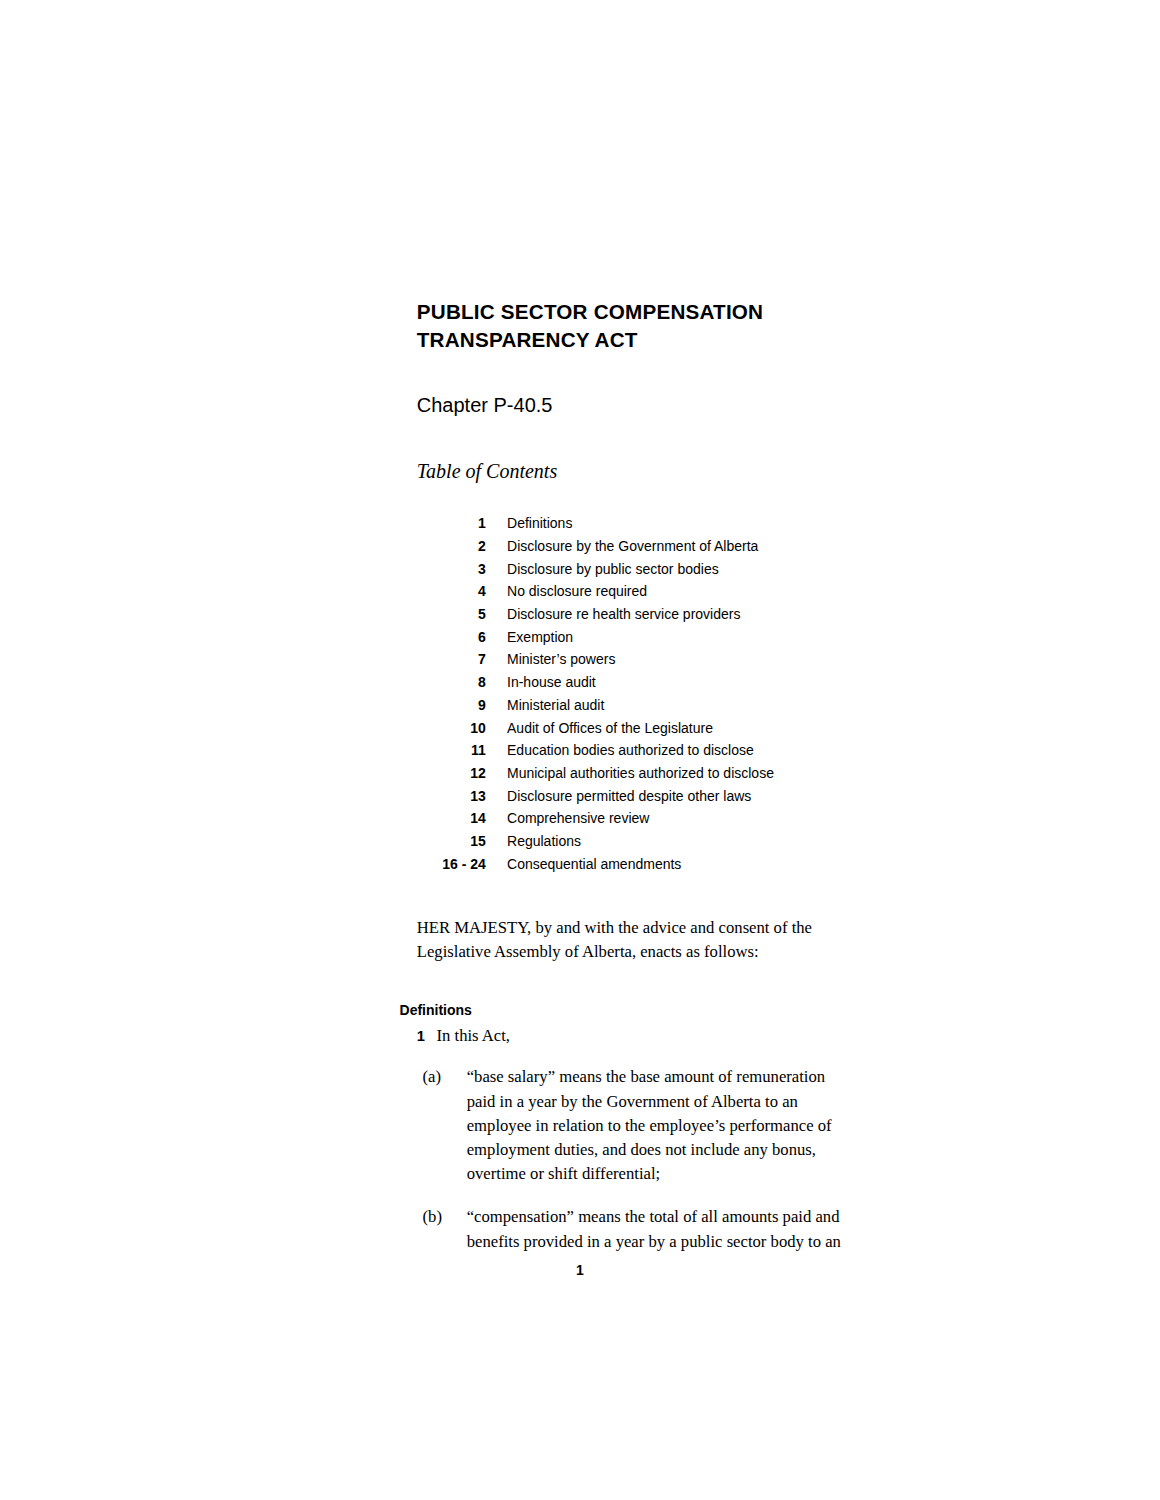PUBLIC SECTOR COMPENSATION
TRANSPARENCY ACT
Chapter P-40.5
Table of Contents
| 1 | Definitions |
| 2 | Disclosure by the Government of Alberta |
| 3 | Disclosure by public sector bodies |
| 4 | No disclosure required |
| 5 | Disclosure re health service providers |
| 6 | Exemption |
| 7 | Minister’s powers |
| 8 | In-house audit |
| 9 | Ministerial audit |
| 10 | Audit of Offices of the Legislature |
| 11 | Education bodies authorized to disclose |
| 12 | Municipal authorities authorized to disclose |
| 13 | Disclosure permitted despite other laws |
| 14 | Comprehensive review |
| 15 | Regulations |
| 16 - 24 | Consequential amendments |
HER MAJESTY, by and with the advice and consent of the Legislative Assembly of Alberta, enacts as follows:
Definitions
1 In this Act,
(a)“base salary” means the base amount of remuneration paid in a year by the Government of Alberta to an employee in relation to the employee’s performance of employment duties, and does not include any bonus, overtime or shift differential;
(b)“compensation” means the total of all amounts paid and benefits provided in a year by a public sector body to an
1